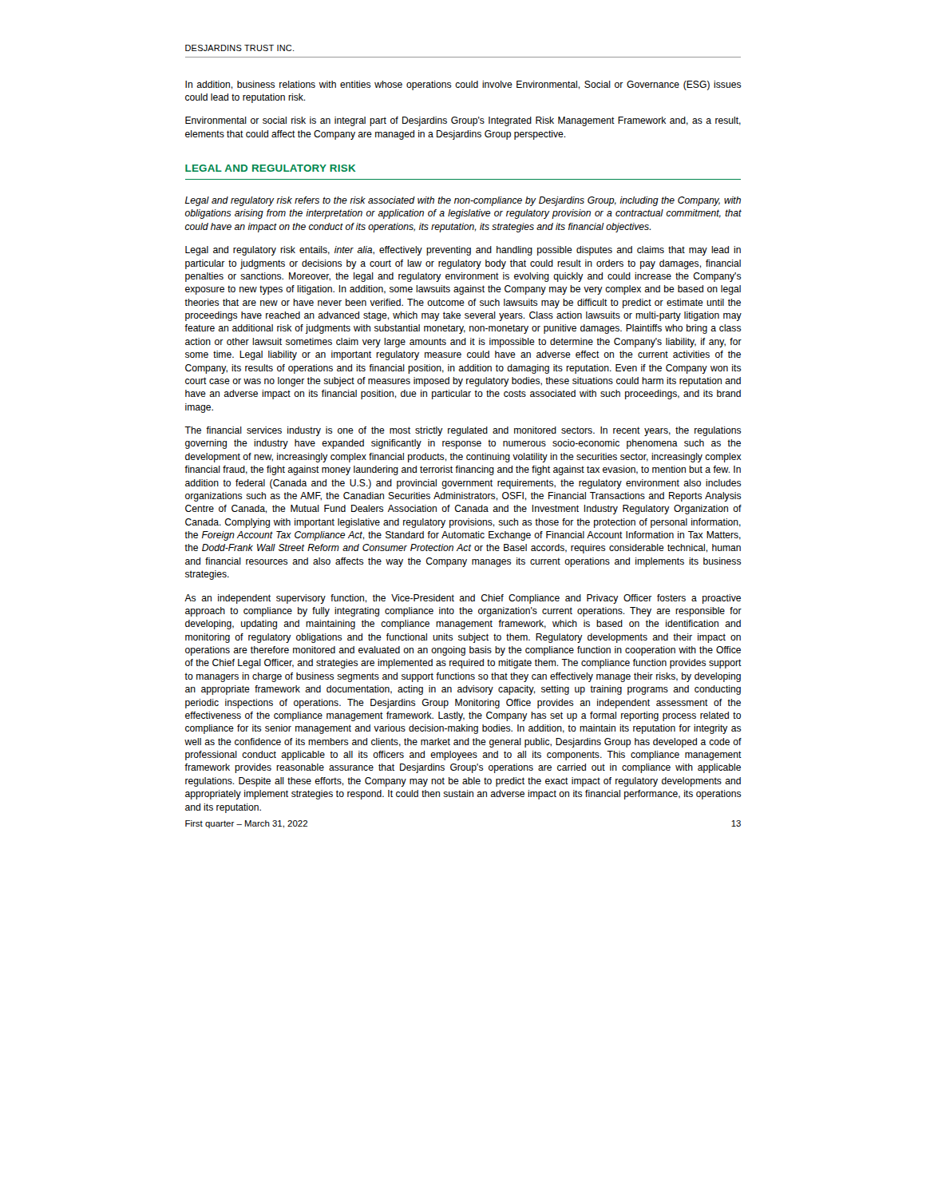DESJARDINS TRUST INC.
In addition, business relations with entities whose operations could involve Environmental, Social or Governance (ESG) issues could lead to reputation risk.
Environmental or social risk is an integral part of Desjardins Group's Integrated Risk Management Framework and, as a result, elements that could affect the Company are managed in a Desjardins Group perspective.
LEGAL AND REGULATORY RISK
Legal and regulatory risk refers to the risk associated with the non-compliance by Desjardins Group, including the Company, with obligations arising from the interpretation or application of a legislative or regulatory provision or a contractual commitment, that could have an impact on the conduct of its operations, its reputation, its strategies and its financial objectives.
Legal and regulatory risk entails, inter alia, effectively preventing and handling possible disputes and claims that may lead in particular to judgments or decisions by a court of law or regulatory body that could result in orders to pay damages, financial penalties or sanctions. Moreover, the legal and regulatory environment is evolving quickly and could increase the Company's exposure to new types of litigation. In addition, some lawsuits against the Company may be very complex and be based on legal theories that are new or have never been verified. The outcome of such lawsuits may be difficult to predict or estimate until the proceedings have reached an advanced stage, which may take several years. Class action lawsuits or multi-party litigation may feature an additional risk of judgments with substantial monetary, non-monetary or punitive damages. Plaintiffs who bring a class action or other lawsuit sometimes claim very large amounts and it is impossible to determine the Company's liability, if any, for some time. Legal liability or an important regulatory measure could have an adverse effect on the current activities of the Company, its results of operations and its financial position, in addition to damaging its reputation. Even if the Company won its court case or was no longer the subject of measures imposed by regulatory bodies, these situations could harm its reputation and have an adverse impact on its financial position, due in particular to the costs associated with such proceedings, and its brand image.
The financial services industry is one of the most strictly regulated and monitored sectors. In recent years, the regulations governing the industry have expanded significantly in response to numerous socio-economic phenomena such as the development of new, increasingly complex financial products, the continuing volatility in the securities sector, increasingly complex financial fraud, the fight against money laundering and terrorist financing and the fight against tax evasion, to mention but a few. In addition to federal (Canada and the U.S.) and provincial government requirements, the regulatory environment also includes organizations such as the AMF, the Canadian Securities Administrators, OSFI, the Financial Transactions and Reports Analysis Centre of Canada, the Mutual Fund Dealers Association of Canada and the Investment Industry Regulatory Organization of Canada. Complying with important legislative and regulatory provisions, such as those for the protection of personal information, the Foreign Account Tax Compliance Act, the Standard for Automatic Exchange of Financial Account Information in Tax Matters, the Dodd-Frank Wall Street Reform and Consumer Protection Act or the Basel accords, requires considerable technical, human and financial resources and also affects the way the Company manages its current operations and implements its business strategies.
As an independent supervisory function, the Vice-President and Chief Compliance and Privacy Officer fosters a proactive approach to compliance by fully integrating compliance into the organization's current operations. They are responsible for developing, updating and maintaining the compliance management framework, which is based on the identification and monitoring of regulatory obligations and the functional units subject to them. Regulatory developments and their impact on operations are therefore monitored and evaluated on an ongoing basis by the compliance function in cooperation with the Office of the Chief Legal Officer, and strategies are implemented as required to mitigate them. The compliance function provides support to managers in charge of business segments and support functions so that they can effectively manage their risks, by developing an appropriate framework and documentation, acting in an advisory capacity, setting up training programs and conducting periodic inspections of operations. The Desjardins Group Monitoring Office provides an independent assessment of the effectiveness of the compliance management framework. Lastly, the Company has set up a formal reporting process related to compliance for its senior management and various decision-making bodies. In addition, to maintain its reputation for integrity as well as the confidence of its members and clients, the market and the general public, Desjardins Group has developed a code of professional conduct applicable to all its officers and employees and to all its components. This compliance management framework provides reasonable assurance that Desjardins Group's operations are carried out in compliance with applicable regulations. Despite all these efforts, the Company may not be able to predict the exact impact of regulatory developments and appropriately implement strategies to respond. It could then sustain an adverse impact on its financial performance, its operations and its reputation.
First quarter – March 31, 2022 13